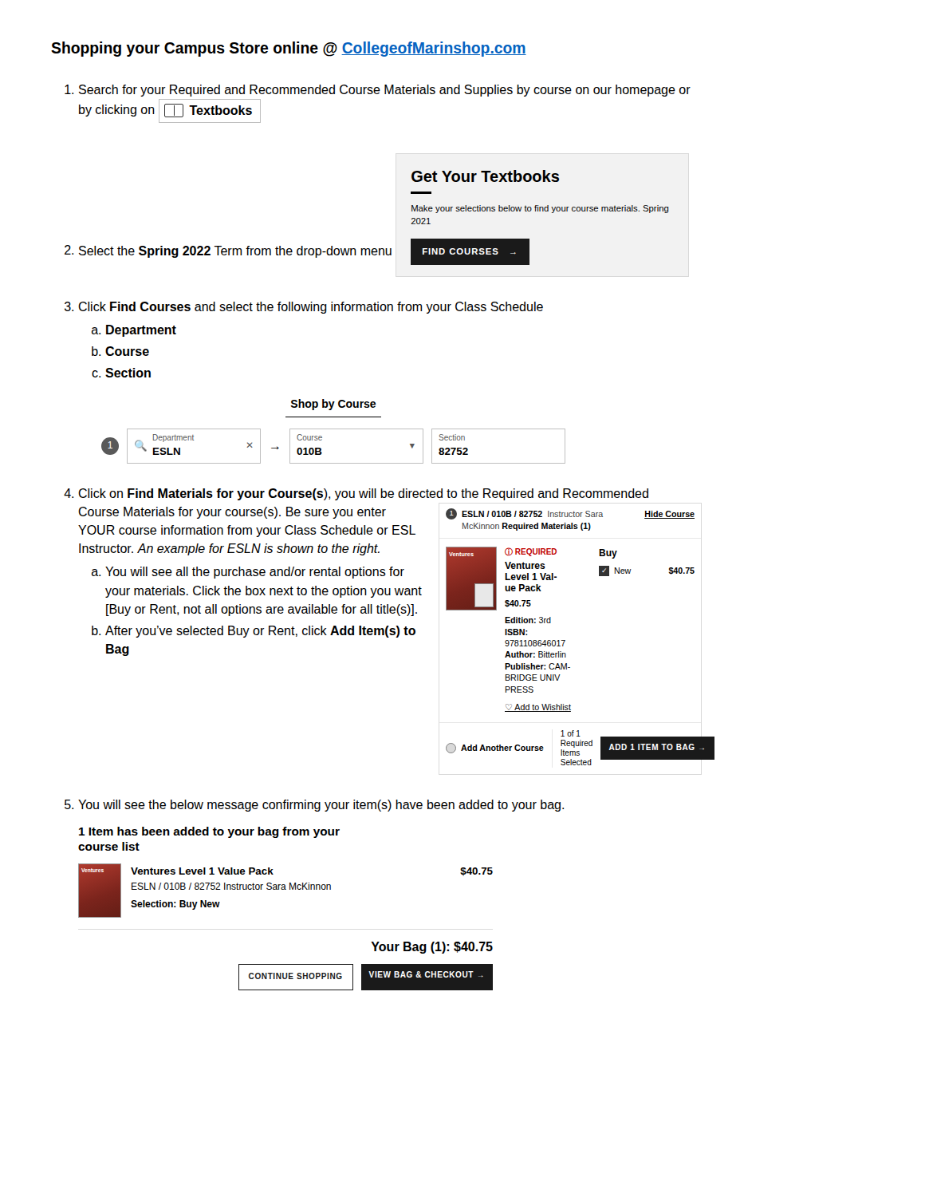Shopping your Campus Store online @ CollegeofMarinshop.com
Search for your Required and Recommended Course Materials and Supplies by course on our homepage or by clicking on Textbooks
Select the Spring 2022 Term from the drop-down menu
Get Your Textbooks
Make your selections below to find your course materials. Spring 2021
Find Courses →
Click Find Courses and select the following information from your Class Schedule
Department
Course
Section
Shop by Course
1 🔍 Department ESLN ✕ → Course 010B ▼ Section 82752
Click on Find Materials for your Course(s), you will be directed to the Required and Recommended
Course Materials for your course(s). Be sure you enter YOUR course information from your Class Schedule or ESL Instructor. An example for ESLN is shown to the right.
You will see all the purchase and/or rental options for your materials. Click the box next to the option you want [Buy or Rent, not all options are available for all title(s)].
After you’ve selected Buy or Rent, click Add Item(s) to Bag
1 ESLN / 010B / 82752 Instructor Sara McKinnon Required Materials (1) Hide Course
ⓘ REQUIRED
Ventures
Level 1 Val-
ue Pack
$40.75
Edition: 3rd
ISBN:
9781108646017
Author: Bitterlin
Publisher: CAM-
BRIDGE UNIV
PRESS
♡ Add to Wishlist
Buy
✓ New $40.75
Add Another Course 1 of 1 Required Items
Selected Add 1 Item to Bag →
You will see the below message confirming your item(s) have been added to your bag.
1 Item has been added to your bag from your
course list
Ventures Level 1 Value Pack
ESLN / 010B / 82752 Instructor Sara McKinnon
Selection: Buy New
$40.75
Your Bag (1): $40.75
Continue Shopping View Bag & Checkout →